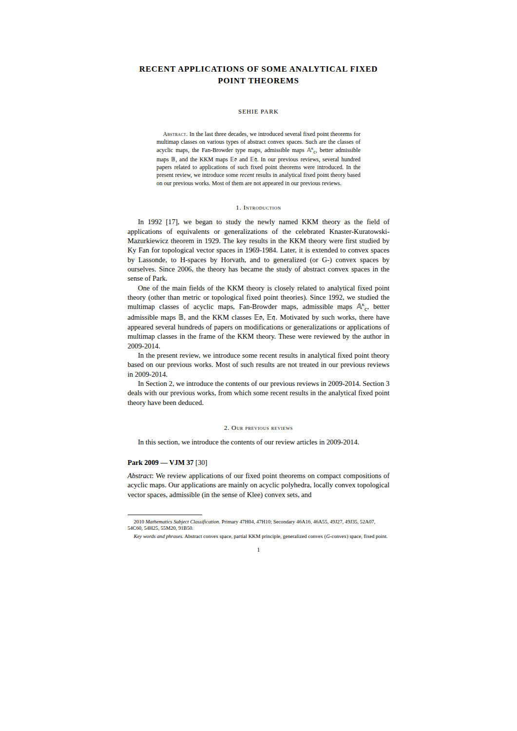Recent Applications of Some Analytical Fixed
Point Theorems
Sehie Park
Abstract. In the last three decades, we introduced several fixed point theorems for multimap classes on various types of abstract convex spaces. Such are the classes of acyclic maps, the Fan-Browder type maps, admissible maps 𝔸κc, better admissible maps 𝔹, and the KKM maps 𝔼𝔬 and 𝔼𝔮. In our previous reviews, several hundred papers related to applications of such fixed point theorems were introduced. In the present review, we introduce some recent results in analytical fixed point theory based on our previous works. Most of them are not appeared in our previous reviews.
1. Introduction
In 1992 [17], we began to study the newly named KKM theory as the field of applications of equivalents or generalizations of the celebrated Knaster-Kuratowski-Mazurkiewicz theorem in 1929. The key results in the KKM theory were first studied by Ky Fan for topological vector spaces in 1969-1984. Later, it is extended to convex spaces by Lassonde, to H-spaces by Horvath, and to generalized (or G-) convex spaces by ourselves. Since 2006, the theory has became the study of abstract convex spaces in the sense of Park.
One of the main fields of the KKM theory is closely related to analytical fixed point theory (other than metric or topological fixed point theories). Since 1992, we studied the multimap classes of acyclic maps, Fan-Browder maps, admissible maps 𝔸κc, better admissible maps 𝔹, and the KKM classes 𝔼𝔬, 𝔼𝔮. Motivated by such works, there have appeared several hundreds of papers on modifications or generalizations or applications of multimap classes in the frame of the KKM theory. These were reviewed by the author in 2009-2014.
In the present review, we introduce some recent results in analytical fixed point theory based on our previous works. Most of such results are not treated in our previous reviews in 2009-2014.
In Section 2, we introduce the contents of our previous reviews in 2009-2014. Section 3 deals with our previous works, from which some recent results in the analytical fixed point theory have been deduced.
2. Our previous reviews
In this section, we introduce the contents of our review articles in 2009-2014.
Park 2009 — VJM 37 [30]
Abstract: We review applications of our fixed point theorems on compact compositions of acyclic maps. Our applications are mainly on acyclic polyhedra, locally convex topological vector spaces, admissible (in the sense of Klee) convex sets, and
2010 Mathematics Subject Classification. Primary 47H04, 47H10; Secondary 46A16, 46A55, 49J27, 49J35, 52A07, 54C60, 54H25, 55M20, 91B50.
Key words and phrases. Abstract convex space, partial KKM principle, generalized convex (G-convex) space, fixed point.
1